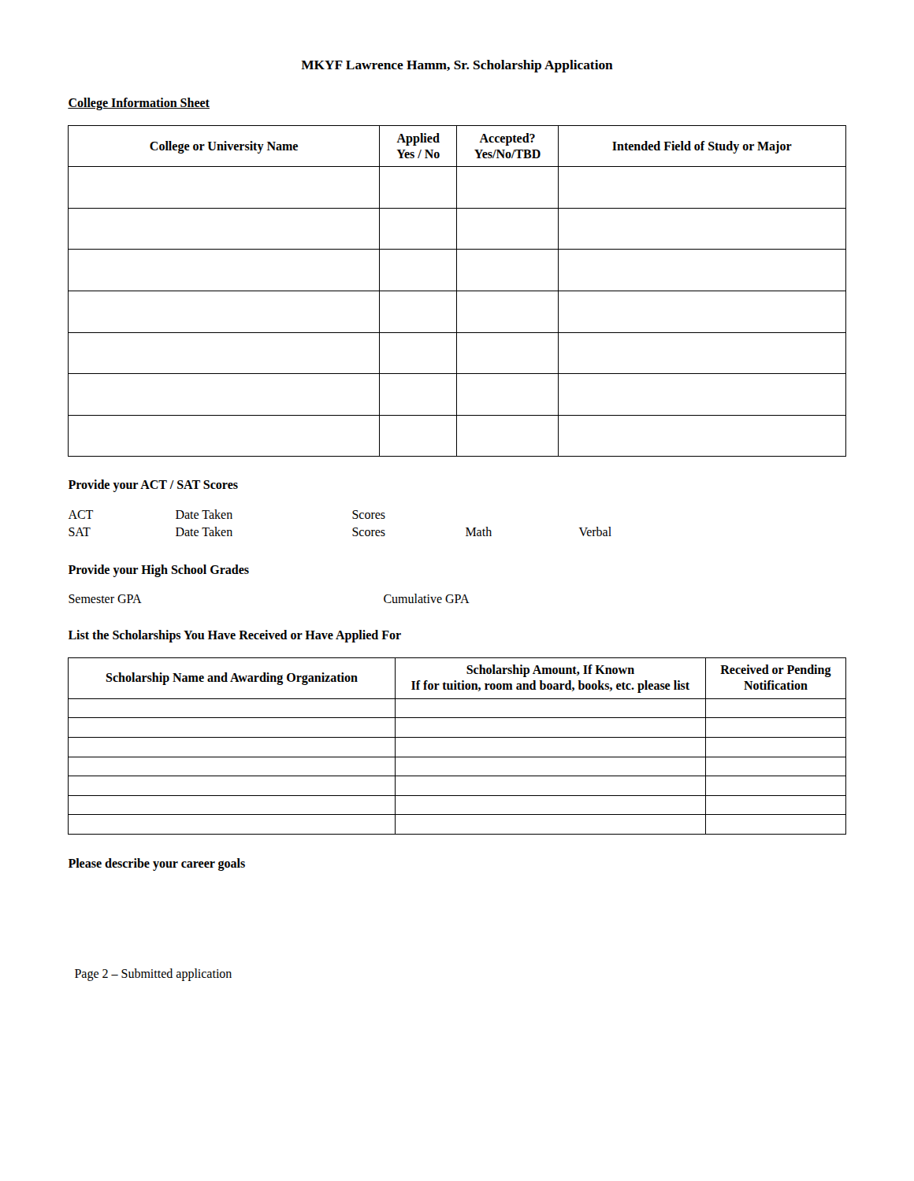MKYF Lawrence Hamm, Sr. Scholarship Application
College Information Sheet
| College or University Name | Applied Yes / No | Accepted? Yes/No/TBD | Intended Field of Study or Major |
| --- | --- | --- | --- |
Provide your ACT / SAT Scores
| ACT | Date Taken | Scores | | |
| SAT | Date Taken | Scores | Math | Verbal |
Provide your High School Grades
| Semester GPA | Cumulative GPA |
List the Scholarships You Have Received or Have Applied For
| Scholarship Name and Awarding Organization | Scholarship Amount, If Known If for tuition, room and board, books, etc. please list | Received or Pending Notification |
| --- | --- | --- |
Please describe your career goals
Page 2 – Submitted application